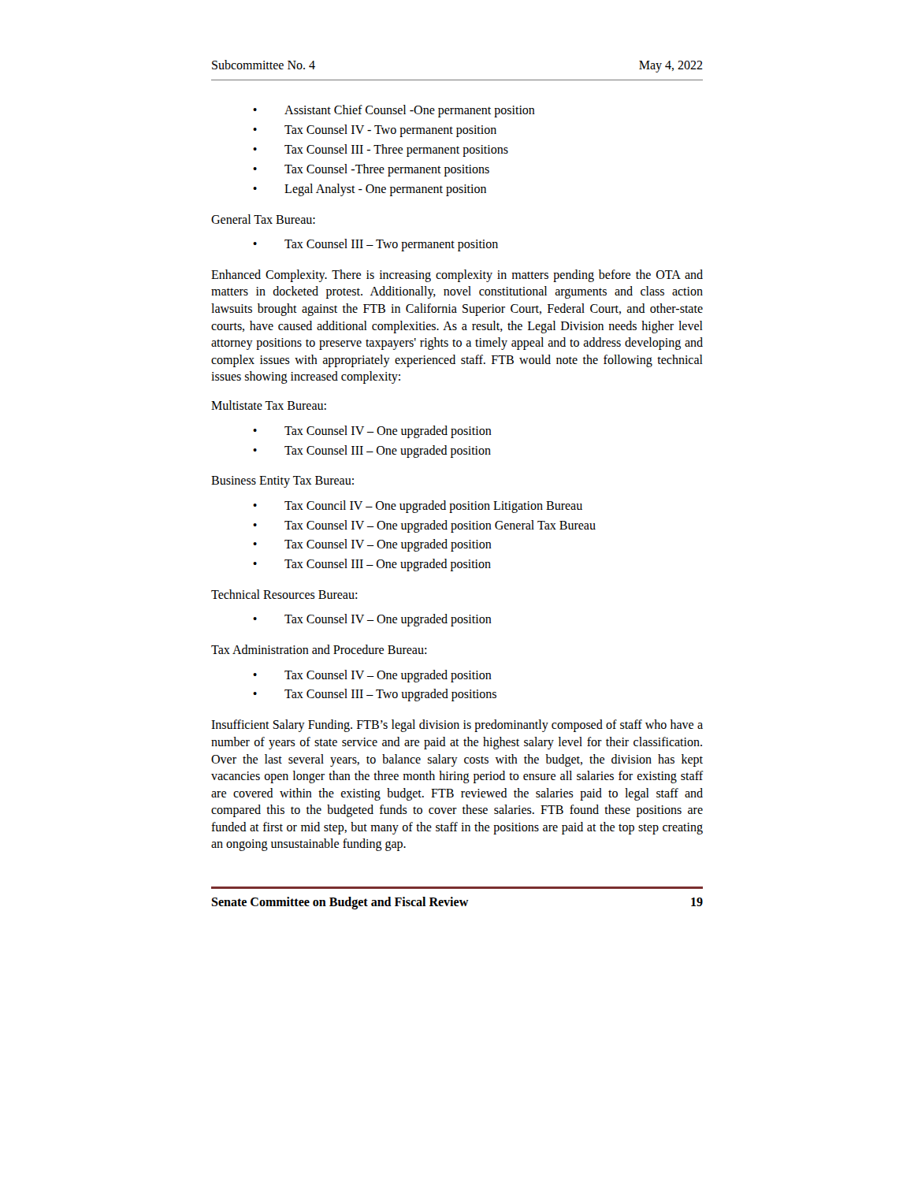Subcommittee No. 4 May 4, 2022
Assistant Chief Counsel -One permanent position
Tax Counsel IV - Two permanent position
Tax Counsel III - Three permanent positions
Tax Counsel -Three permanent positions
Legal Analyst - One permanent position
General Tax Bureau:
Tax Counsel III – Two permanent position
Enhanced Complexity. There is increasing complexity in matters pending before the OTA and matters in docketed protest. Additionally, novel constitutional arguments and class action lawsuits brought against the FTB in California Superior Court, Federal Court, and other-state courts, have caused additional complexities. As a result, the Legal Division needs higher level attorney positions to preserve taxpayers' rights to a timely appeal and to address developing and complex issues with appropriately experienced staff. FTB would note the following technical issues showing increased complexity:
Multistate Tax Bureau:
Tax Counsel IV – One upgraded position
Tax Counsel III – One upgraded position
Business Entity Tax Bureau:
Tax Council IV – One upgraded position Litigation Bureau
Tax Counsel IV – One upgraded position General Tax Bureau
Tax Counsel IV – One upgraded position
Tax Counsel III – One upgraded position
Technical Resources Bureau:
Tax Counsel IV – One upgraded position
Tax Administration and Procedure Bureau:
Tax Counsel IV – One upgraded position
Tax Counsel III – Two upgraded positions
Insufficient Salary Funding. FTB’s legal division is predominantly composed of staff who have a number of years of state service and are paid at the highest salary level for their classification. Over the last several years, to balance salary costs with the budget, the division has kept vacancies open longer than the three month hiring period to ensure all salaries for existing staff are covered within the existing budget. FTB reviewed the salaries paid to legal staff and compared this to the budgeted funds to cover these salaries. FTB found these positions are funded at first or mid step, but many of the staff in the positions are paid at the top step creating an ongoing unsustainable funding gap.
Senate Committee on Budget and Fiscal Review 19